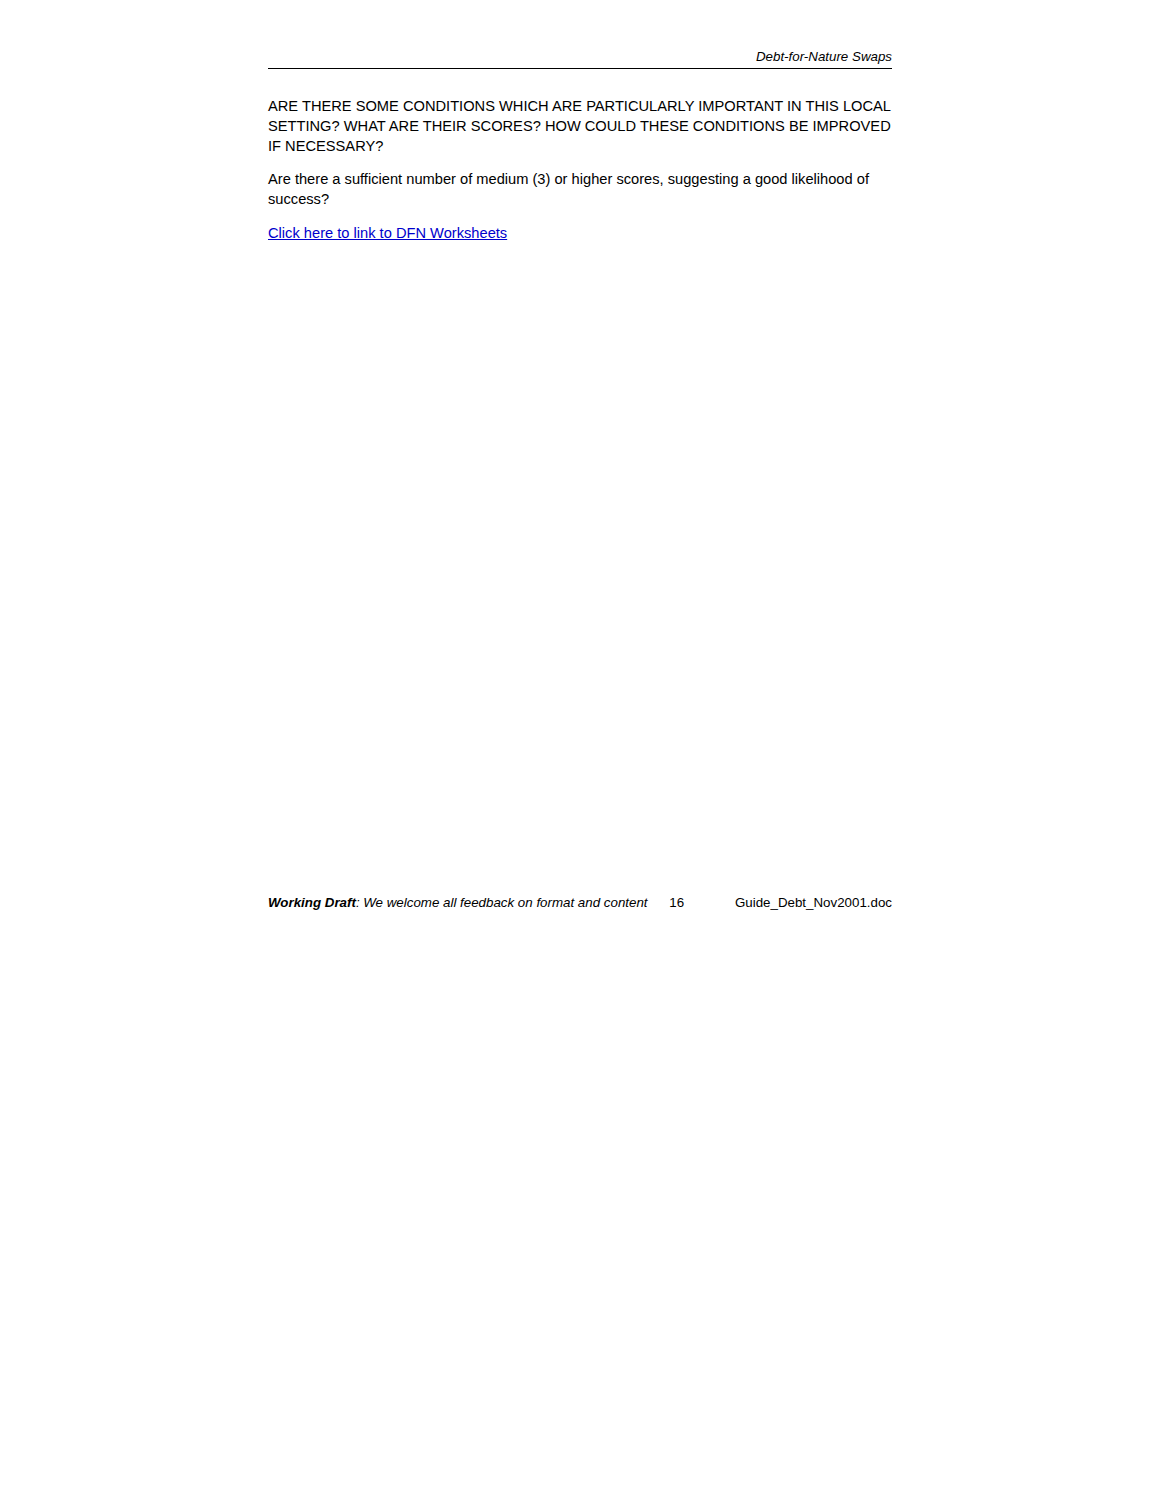Debt-for-Nature Swaps
Are there some conditions which are particularly important in this local setting? What are their scores? How could these conditions be improved if necessary?
Are there a sufficient number of medium (3) or higher scores, suggesting a good likelihood of success?
Click here to link to DFN Worksheets
Working Draft: We welcome all feedback on format and content 16 Guide_Debt_Nov2001.doc